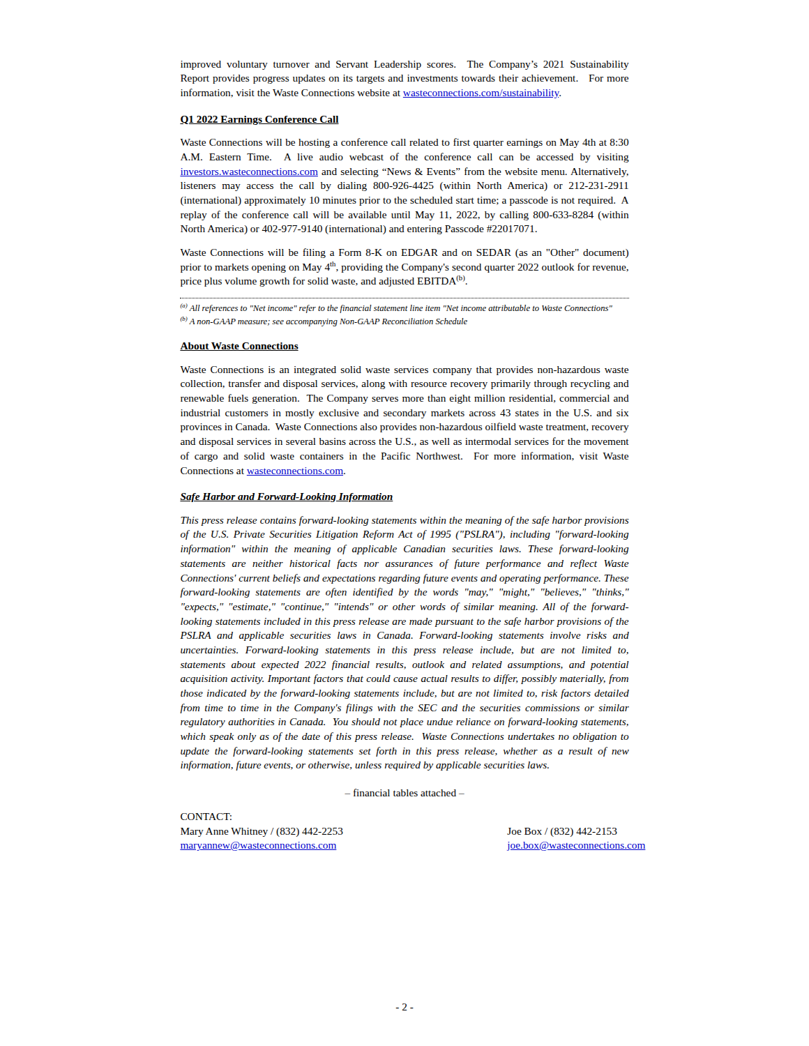improved voluntary turnover and Servant Leadership scores. The Company’s 2021 Sustainability Report provides progress updates on its targets and investments towards their achievement. For more information, visit the Waste Connections website at wasteconnections.com/sustainability.
Q1 2022 Earnings Conference Call
Waste Connections will be hosting a conference call related to first quarter earnings on May 4th at 8:30 A.M. Eastern Time. A live audio webcast of the conference call can be accessed by visiting investors.wasteconnections.com and selecting “News & Events” from the website menu. Alternatively, listeners may access the call by dialing 800-926-4425 (within North America) or 212-231-2911 (international) approximately 10 minutes prior to the scheduled start time; a passcode is not required. A replay of the conference call will be available until May 11, 2022, by calling 800-633-8284 (within North America) or 402-977-9140 (international) and entering Passcode #22017071.
Waste Connections will be filing a Form 8-K on EDGAR and on SEDAR (as an "Other" document) prior to markets opening on May 4th, providing the Company's second quarter 2022 outlook for revenue, price plus volume growth for solid waste, and adjusted EBITDA(b).
(a) All references to "Net income" refer to the financial statement line item "Net income attributable to Waste Connections"
(b) A non-GAAP measure; see accompanying Non-GAAP Reconciliation Schedule
About Waste Connections
Waste Connections is an integrated solid waste services company that provides non-hazardous waste collection, transfer and disposal services, along with resource recovery primarily through recycling and renewable fuels generation. The Company serves more than eight million residential, commercial and industrial customers in mostly exclusive and secondary markets across 43 states in the U.S. and six provinces in Canada. Waste Connections also provides non-hazardous oilfield waste treatment, recovery and disposal services in several basins across the U.S., as well as intermodal services for the movement of cargo and solid waste containers in the Pacific Northwest. For more information, visit Waste Connections at wasteconnections.com.
Safe Harbor and Forward-Looking Information
This press release contains forward-looking statements within the meaning of the safe harbor provisions of the U.S. Private Securities Litigation Reform Act of 1995 ("PSLRA"), including "forward-looking information" within the meaning of applicable Canadian securities laws. These forward-looking statements are neither historical facts nor assurances of future performance and reflect Waste Connections' current beliefs and expectations regarding future events and operating performance. These forward-looking statements are often identified by the words "may," "might," "believes," "thinks," "expects," "estimate," "continue," "intends" or other words of similar meaning. All of the forward-looking statements included in this press release are made pursuant to the safe harbor provisions of the PSLRA and applicable securities laws in Canada. Forward-looking statements involve risks and uncertainties. Forward-looking statements in this press release include, but are not limited to, statements about expected 2022 financial results, outlook and related assumptions, and potential acquisition activity. Important factors that could cause actual results to differ, possibly materially, from those indicated by the forward-looking statements include, but are not limited to, risk factors detailed from time to time in the Company's filings with the SEC and the securities commissions or similar regulatory authorities in Canada. You should not place undue reliance on forward-looking statements, which speak only as of the date of this press release. Waste Connections undertakes no obligation to update the forward-looking statements set forth in this press release, whether as a result of new information, future events, or otherwise, unless required by applicable securities laws.
– financial tables attached –
CONTACT:
Mary Anne Whitney / (832) 442-2253
maryannew@wasteconnections.com
Joe Box / (832) 442-2153
joe.box@wasteconnections.com
- 2 -